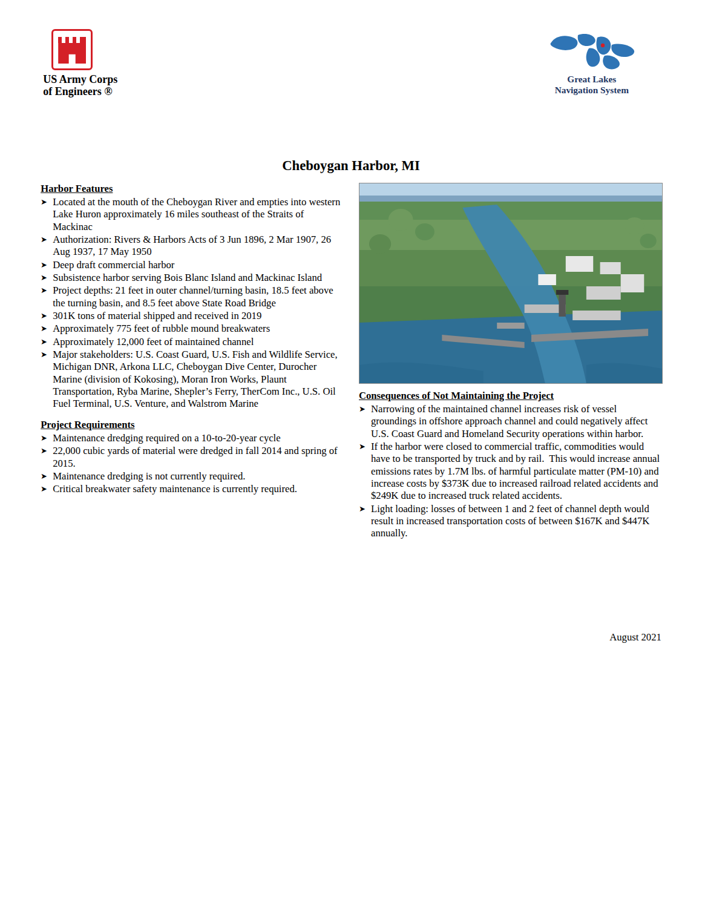US Army Corps
of Engineers ®
Great Lakes
Navigation System
Cheboygan Harbor, MI
Harbor Features
Located at the mouth of the Cheboygan River and empties into western Lake Huron approximately 16 miles southeast of the Straits of Mackinac
Authorization: Rivers & Harbors Acts of 3 Jun 1896, 2 Mar 1907, 26 Aug 1937, 17 May 1950
Deep draft commercial harbor
Subsistence harbor serving Bois Blanc Island and Mackinac Island
Project depths: 21 feet in outer channel/turning basin, 18.5 feet above the turning basin, and 8.5 feet above State Road Bridge
301K tons of material shipped and received in 2019
Approximately 775 feet of rubble mound breakwaters
Approximately 12,000 feet of maintained channel
Major stakeholders: U.S. Coast Guard, U.S. Fish and Wildlife Service, Michigan DNR, Arkona LLC, Cheboygan Dive Center, Durocher Marine (division of Kokosing), Moran Iron Works, Plaunt Transportation, Ryba Marine, Shepler’s Ferry, TherCom Inc., U.S. Oil Fuel Terminal, U.S. Venture, and Walstrom Marine
Project Requirements
Maintenance dredging required on a 10-to-20-year cycle
22,000 cubic yards of material were dredged in fall 2014 and spring of 2015.
Maintenance dredging is not currently required.
Critical breakwater safety maintenance is currently required.
Consequences of Not Maintaining the Project
Narrowing of the maintained channel increases risk of vessel groundings in offshore approach channel and could negatively affect U.S. Coast Guard and Homeland Security operations within harbor.
If the harbor were closed to commercial traffic, commodities would have to be transported by truck and by rail. This would increase annual emissions rates by 1.7M lbs. of harmful particulate matter (PM-10) and increase costs by $373K due to increased railroad related accidents and $249K due to increased truck related accidents.
Light loading: losses of between 1 and 2 feet of channel depth would result in increased transportation costs of between $167K and $447K annually.
August 2021